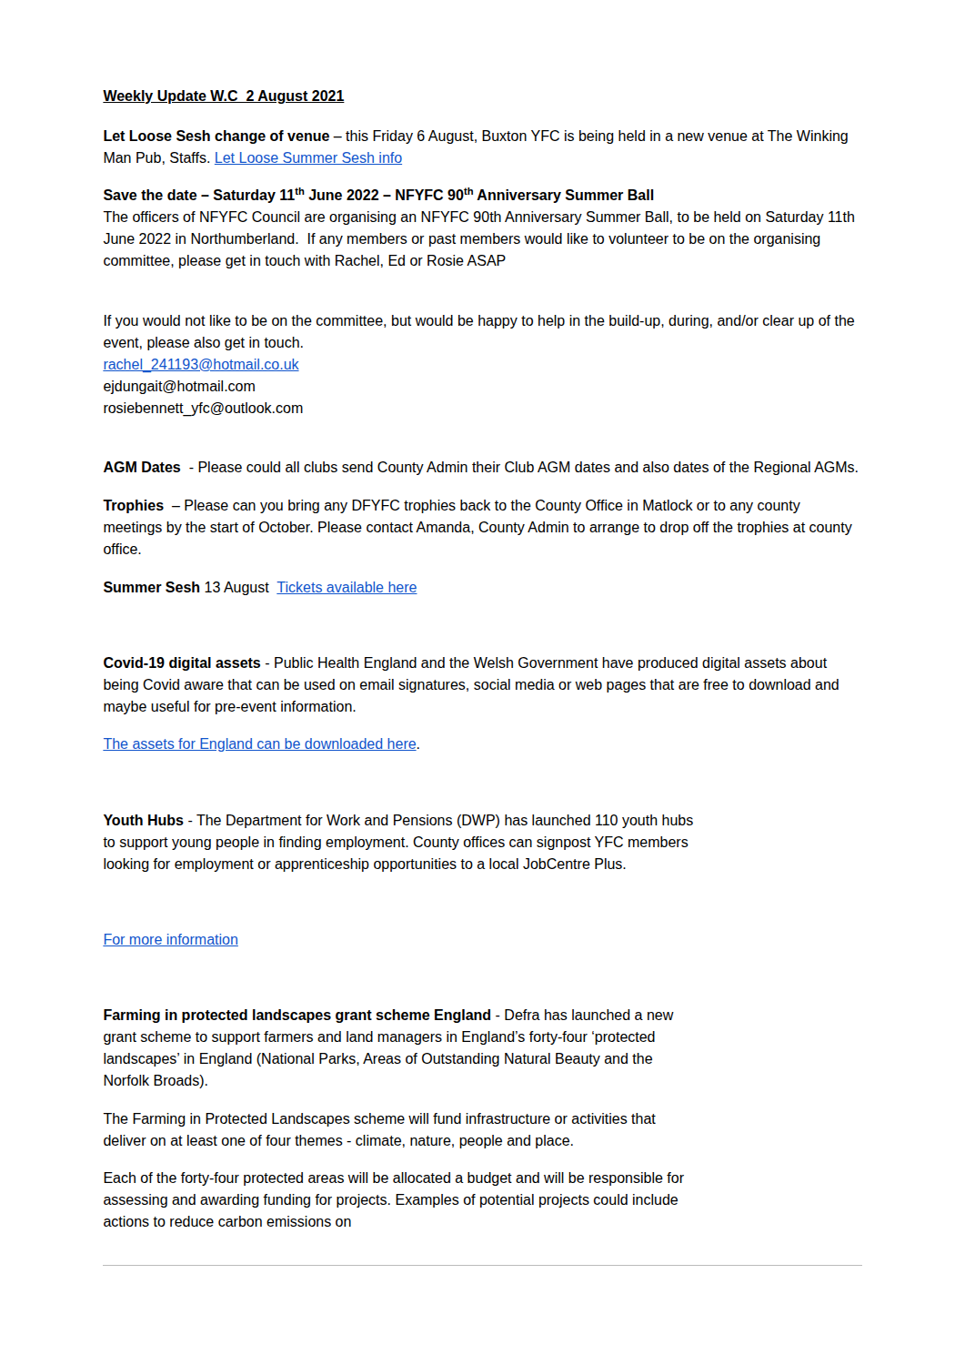Weekly Update W.C 2 August 2021
Let Loose Sesh change of venue – this Friday 6 August, Buxton YFC is being held in a new venue at The Winking Man Pub, Staffs. Let Loose Summer Sesh info
Save the date – Saturday 11th June 2022 – NFYFC 90th Anniversary Summer Ball
The officers of NFYFC Council are organising an NFYFC 90th Anniversary Summer Ball, to be held on Saturday 11th June 2022 in Northumberland. If any members or past members would like to volunteer to be on the organising committee, please get in touch with Rachel, Ed or Rosie ASAP
If you would not like to be on the committee, but would be happy to help in the build-up, during, and/or clear up of the event, please also get in touch.
rachel_241193@hotmail.co.uk
ejdungait@hotmail.com
rosiebennett_yfc@outlook.com
AGM Dates - Please could all clubs send County Admin their Club AGM dates and also dates of the Regional AGMs.
Trophies – Please can you bring any DFYFC trophies back to the County Office in Matlock or to any county meetings by the start of October. Please contact Amanda, County Admin to arrange to drop off the trophies at county office.
Summer Sesh 13 August Tickets available here
Covid-19 digital assets - Public Health England and the Welsh Government have produced digital assets about being Covid aware that can be used on email signatures, social media or web pages that are free to download and maybe useful for pre-event information.
The assets for England can be downloaded here.
Youth Hubs - The Department for Work and Pensions (DWP) has launched 110 youth hubs to support young people in finding employment. County offices can signpost YFC members looking for employment or apprenticeship opportunities to a local JobCentre Plus.
For more information
Farming in protected landscapes grant scheme England - Defra has launched a new grant scheme to support farmers and land managers in England’s forty-four ‘protected landscapes’ in England (National Parks, Areas of Outstanding Natural Beauty and the Norfolk Broads).
The Farming in Protected Landscapes scheme will fund infrastructure or activities that deliver on at least one of four themes - climate, nature, people and place.
Each of the forty-four protected areas will be allocated a budget and will be responsible for assessing and awarding funding for projects. Examples of potential projects could include actions to reduce carbon emissions on